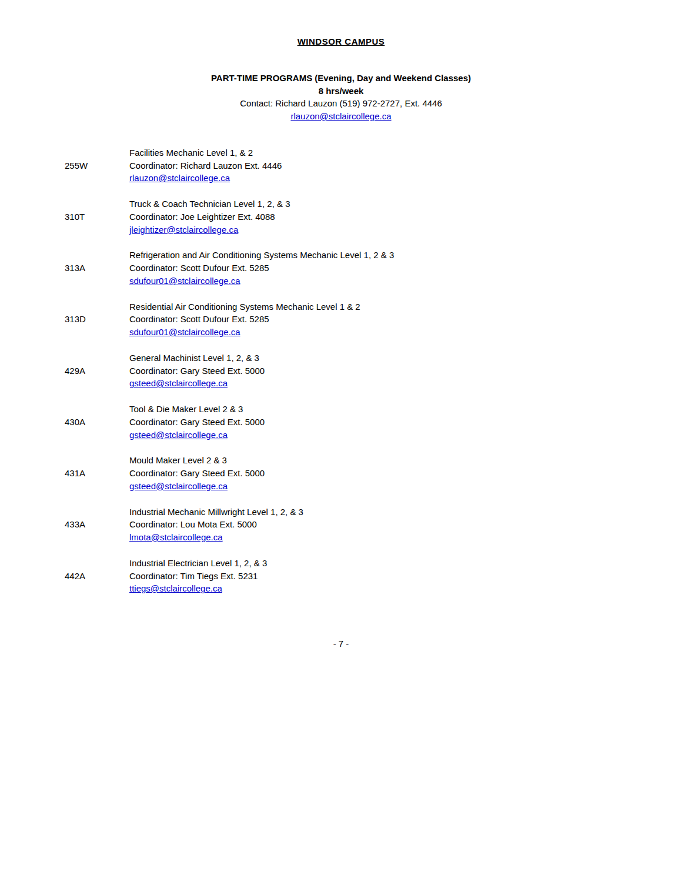WINDSOR CAMPUS
PART-TIME PROGRAMS (Evening, Day and Weekend Classes)
8 hrs/week
Contact: Richard Lauzon (519) 972-2727, Ext. 4446
rlauzon@stclaircollege.ca
| 255W | Facilities Mechanic Level 1, & 2 Coordinator: Richard Lauzon Ext. 4446 rlauzon@stclaircollege.ca |
| 310T | Truck & Coach Technician Level 1, 2, & 3 Coordinator: Joe Leightizer Ext. 4088 jleightizer@stclaircollege.ca |
| 313A | Refrigeration and Air Conditioning Systems Mechanic Level 1, 2 & 3 Coordinator: Scott Dufour Ext. 5285 sdufour01@stclaircollege.ca |
| 313D | Residential Air Conditioning Systems Mechanic Level 1 & 2 Coordinator: Scott Dufour Ext. 5285 sdufour01@stclaircollege.ca |
| 429A | General Machinist Level 1, 2, & 3 Coordinator: Gary Steed Ext. 5000 gsteed@stclaircollege.ca |
| 430A | Tool & Die Maker Level 2 & 3 Coordinator: Gary Steed Ext. 5000 gsteed@stclaircollege.ca |
| 431A | Mould Maker Level 2 & 3 Coordinator: Gary Steed Ext. 5000 gsteed@stclaircollege.ca |
| 433A | Industrial Mechanic Millwright Level 1, 2, & 3 Coordinator: Lou Mota Ext. 5000 lmota@stclaircollege.ca |
| 442A | Industrial Electrician Level 1, 2, & 3 Coordinator: Tim Tiegs Ext. 5231 ttiegs@stclaircollege.ca |
- 7 -